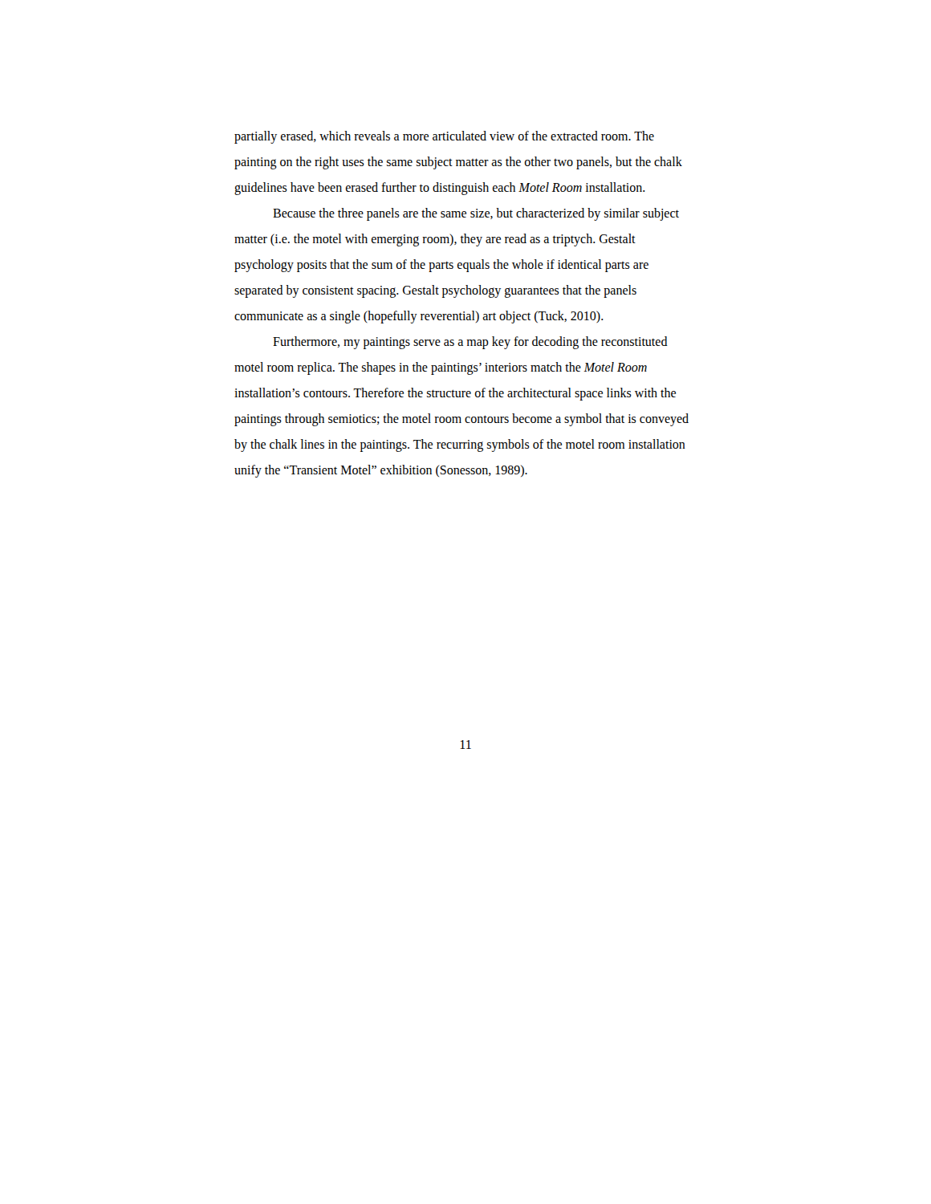partially erased, which reveals a more articulated view of the extracted room. The painting on the right uses the same subject matter as the other two panels, but the chalk guidelines have been erased further to distinguish each Motel Room installation.
Because the three panels are the same size, but characterized by similar subject matter (i.e. the motel with emerging room), they are read as a triptych. Gestalt psychology posits that the sum of the parts equals the whole if identical parts are separated by consistent spacing. Gestalt psychology guarantees that the panels communicate as a single (hopefully reverential) art object (Tuck, 2010).
Furthermore, my paintings serve as a map key for decoding the reconstituted motel room replica. The shapes in the paintings’ interiors match the Motel Room installation’s contours. Therefore the structure of the architectural space links with the paintings through semiotics; the motel room contours become a symbol that is conveyed by the chalk lines in the paintings. The recurring symbols of the motel room installation unify the “Transient Motel” exhibition (Sonesson, 1989).
11